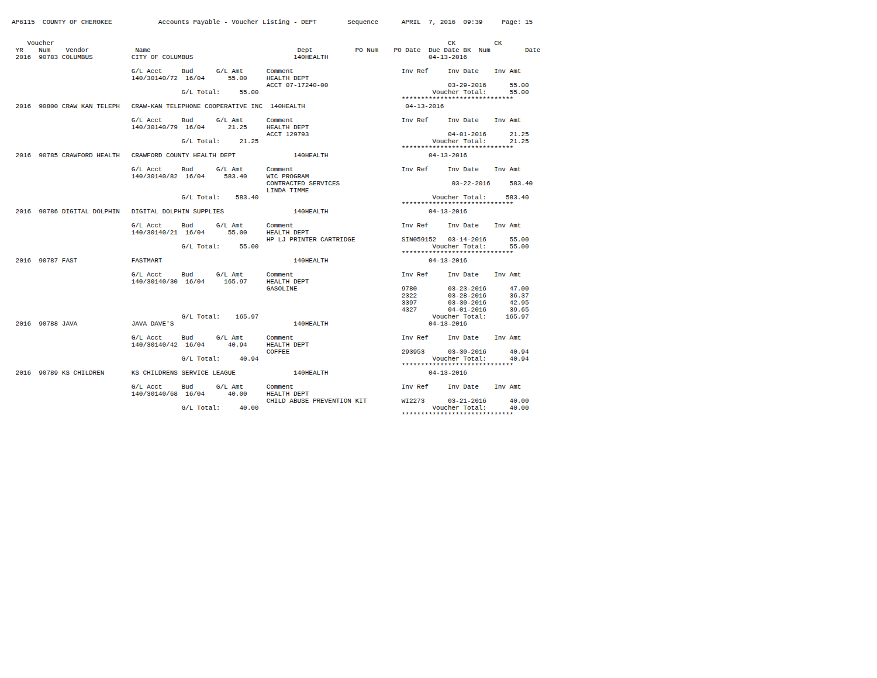AP6115 COUNTY OF CHEROKEE Accounts Payable - Voucher Listing - DEPT Sequence APRIL 7, 2016 09:39 Page: 15 Voucher CK CK YR Num Vendor Name Dept PO Num PO Date Due Date BK Num Date 2016 90783 COLUMBUS CITY OF COLUMBUS 140HEALTH 04-13-2016 G/L Acct Bud G/L Amt Comment Inv Ref Inv Date Inv Amt 140/30140/72 16/04 55.00 HEALTH DEPT ACCT 07-17240-00 03-29-2016 55.00 G/L Total: 55.00 Voucher Total: 55.00 ***************************** 2016 90800 CRAW KAN TELEPH CRAW-KAN TELEPHONE COOPERATIVE INC 140HEALTH 04-13-2016 G/L Acct Bud G/L Amt Comment Inv Ref Inv Date Inv Amt 140/30140/79 16/04 21.25 HEALTH DEPT ACCT 129793 04-01-2016 21.25 G/L Total: 21.25 Voucher Total: 21.25 ***************************** 2016 90785 CRAWFORD HEALTH CRAWFORD COUNTY HEALTH DEPT 140HEALTH 04-13-2016 G/L Acct Bud G/L Amt Comment Inv Ref Inv Date Inv Amt 140/30140/82 16/04 583.40 WIC PROGRAM CONTRACTED SERVICES 03-22-2016 583.40 LINDA TIMME G/L Total: 583.40 Voucher Total: 583.40 ***************************** 2016 90786 DIGITAL DOLPHIN DIGITAL DOLPHIN SUPPLIES 140HEALTH 04-13-2016 G/L Acct Bud G/L Amt Comment Inv Ref Inv Date Inv Amt 140/30140/21 16/04 55.00 HEALTH DEPT HP LJ PRINTER CARTRIDGE SIN059152 03-14-2016 55.00 G/L Total: 55.00 Voucher Total: 55.00 ***************************** 2016 90787 FAST FASTMART 140HEALTH 04-13-2016 G/L Acct Bud G/L Amt Comment Inv Ref Inv Date Inv Amt 140/30140/30 16/04 165.97 HEALTH DEPT GASOLINE 9780 03-23-2016 47.00 2322 03-28-2016 36.37 3397 03-30-2016 42.95 4327 04-01-2016 39.65 G/L Total: 165.97 Voucher Total: 165.97 2016 90788 JAVA JAVA DAVE'S 140HEALTH 04-13-2016 G/L Acct Bud G/L Amt Comment Inv Ref Inv Date Inv Amt 140/30140/42 16/04 40.94 HEALTH DEPT COFFEE 293953 03-30-2016 40.94 G/L Total: 40.94 Voucher Total: 40.94 ***************************** 2016 90789 KS CHILDREN KS CHILDRENS SERVICE LEAGUE 140HEALTH 04-13-2016 G/L Acct Bud G/L Amt Comment Inv Ref Inv Date Inv Amt 140/30140/68 16/04 40.00 HEALTH DEPT CHILD ABUSE PREVENTION KIT WI2273 03-21-2016 40.00 G/L Total: 40.00 Voucher Total: 40.00 *****************************